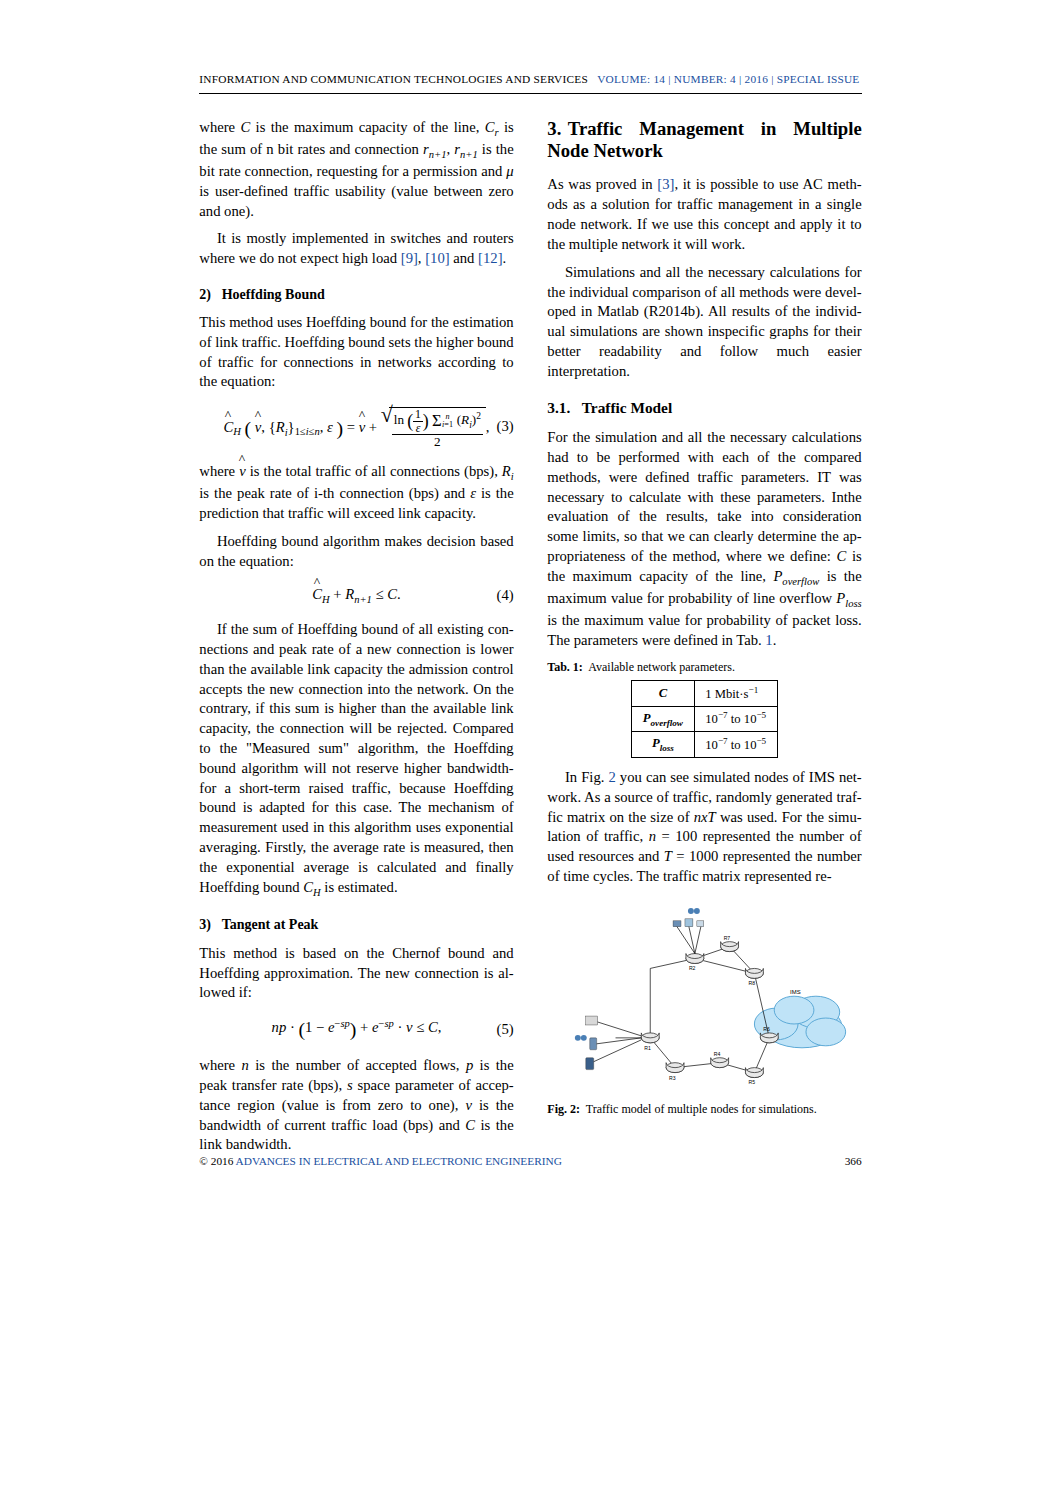INFORMATION AND COMMUNICATION TECHNOLOGIES AND SERVICES VOLUME: 14 | NUMBER: 4 | 2016 | SPECIAL ISSUE
where C is the maximum capacity of the line, Cr is the sum of n bit rates and connection rn+1, rn+1 is the bit rate connection, requesting for a permission and μ is user-defined traffic usability (value between zero and one).
It is mostly implemented in switches and routers where we do not expect high load [9], [10] and [12].
2) Hoeffding Bound
This method uses Hoeffding bound for the estimation of link traffic. Hoeffding bound sets the higher bound of traffic for connections in networks according to the equation:
CH ( ν, {Ri}1≤i≤n, ε ) = ν + ln (1 ε) Σn
i=1 (Ri)2 2 , (3)
where ν is the total traffic of all connections (bps), Ri is the peak rate of i-th connection (bps) and ε is the prediction that traffic will exceed link capacity.
Hoeffding bound algorithm makes decision based on the equation:
CH + Rn+1 ≤ C. (4)
If the sum of Hoeffding bound of all existing connections and peak rate of a new connection is lower than the available link capacity the admission control accepts the new connection into the network. On the contrary, if this sum is higher than the available link capacity, the connection will be rejected. Compared to the "Measured sum" algorithm, the Hoeffding bound algorithm will not reserve higher bandwidthfor a short-term raised traffic, because Hoeffding bound is adapted for this case. The mechanism of measurement used in this algorithm uses exponential averaging. Firstly, the average rate is measured, then the exponential average is calculated and finally Hoeffding bound CH is estimated.
3) Tangent at Peak
This method is based on the Chernof bound and Hoeffding approximation. The new connection is allowed if:
np · (1 − e−sp) + e−sp · ν ≤ C, (5)
where n is the number of accepted flows, p is the peak transfer rate (bps), s space parameter of acceptance region (value is from zero to one), ν is the bandwidth of current traffic load (bps) and C is the link bandwidth.
3. Traffic Management in Multiple Node Network
As was proved in [3], it is possible to use AC methods as a solution for traffic management in a single node network. If we use this concept and apply it to the multiple network it will work.
Simulations and all the necessary calculations for the individual comparison of all methods were developed in Matlab (R2014b). All results of the individual simulations are shown inspecific graphs for their better readability and follow much easier interpretation.
3.1. Traffic Model
For the simulation and all the necessary calculations had to be performed with each of the compared methods, were defined traffic parameters. IT was necessary to calculate with these parameters. Inthe evaluation of the results, take into consideration some limits, so that we can clearly determine the appropriateness of the method, where we define: C is the maximum capacity of the line, Poverflow is the maximum value for probability of line overflow Ploss is the maximum value for probability of packet loss. The parameters were defined in Tab. 1.
Tab. 1: Available network parameters.
| C | 1 Mbit·s −1 |
| P overflow | 10 −7 to 10 −5 |
| P loss | 10 −7 to 10 −5 |
In Fig. 2 you can see simulated nodes of IMS network. As a source of traffic, randomly generated traffic matrix on the size of nxT was used. For the simulation of traffic, n = 100 represented the number of used resources and T = 1000 represented the number of time cycles. The traffic matrix represented re-
IMS R1 R2 R3 R4 R5 R6 R8 R7
Fig. 2: Traffic model of multiple nodes for simulations.
© 2016 ADVANCES IN ELECTRICAL AND ELECTRONIC ENGINEERING
366